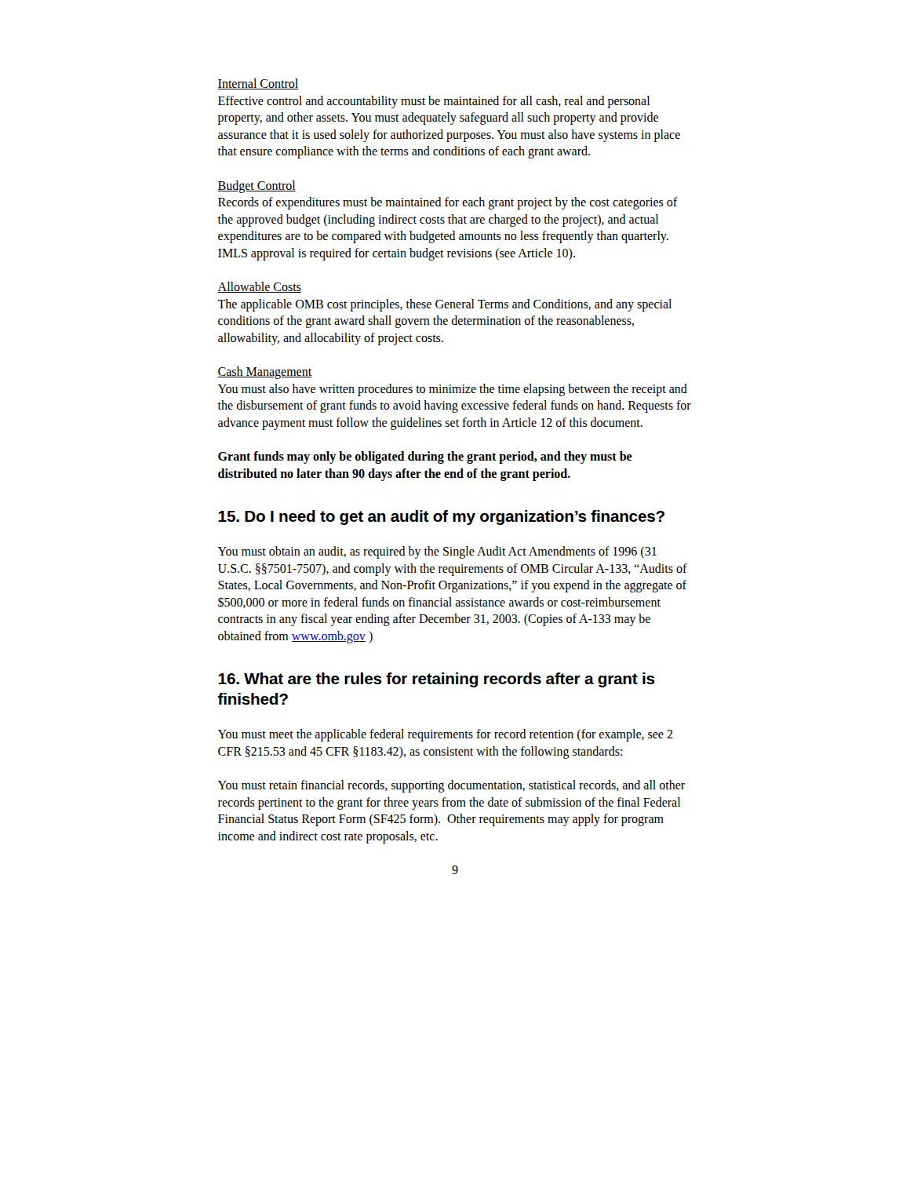Internal Control
Effective control and accountability must be maintained for all cash, real and personal property, and other assets. You must adequately safeguard all such property and provide assurance that it is used solely for authorized purposes. You must also have systems in place that ensure compliance with the terms and conditions of each grant award.
Budget Control
Records of expenditures must be maintained for each grant project by the cost categories of the approved budget (including indirect costs that are charged to the project), and actual expenditures are to be compared with budgeted amounts no less frequently than quarterly. IMLS approval is required for certain budget revisions (see Article 10).
Allowable Costs
The applicable OMB cost principles, these General Terms and Conditions, and any special conditions of the grant award shall govern the determination of the reasonableness, allowability, and allocability of project costs.
Cash Management
You must also have written procedures to minimize the time elapsing between the receipt and the disbursement of grant funds to avoid having excessive federal funds on hand. Requests for advance payment must follow the guidelines set forth in Article 12 of this document.
Grant funds may only be obligated during the grant period, and they must be distributed no later than 90 days after the end of the grant period.
15. Do I need to get an audit of my organization’s finances?
You must obtain an audit, as required by the Single Audit Act Amendments of 1996 (31 U.S.C. §§7501-7507), and comply with the requirements of OMB Circular A-133, “Audits of States, Local Governments, and Non-Profit Organizations,” if you expend in the aggregate of $500,000 or more in federal funds on financial assistance awards or cost-reimbursement contracts in any fiscal year ending after December 31, 2003. (Copies of A-133 may be obtained from www.omb.gov )
16. What are the rules for retaining records after a grant is finished?
You must meet the applicable federal requirements for record retention (for example, see 2 CFR §215.53 and 45 CFR §1183.42), as consistent with the following standards:
You must retain financial records, supporting documentation, statistical records, and all other records pertinent to the grant for three years from the date of submission of the final Federal Financial Status Report Form (SF425 form). Other requirements may apply for program income and indirect cost rate proposals, etc.
9